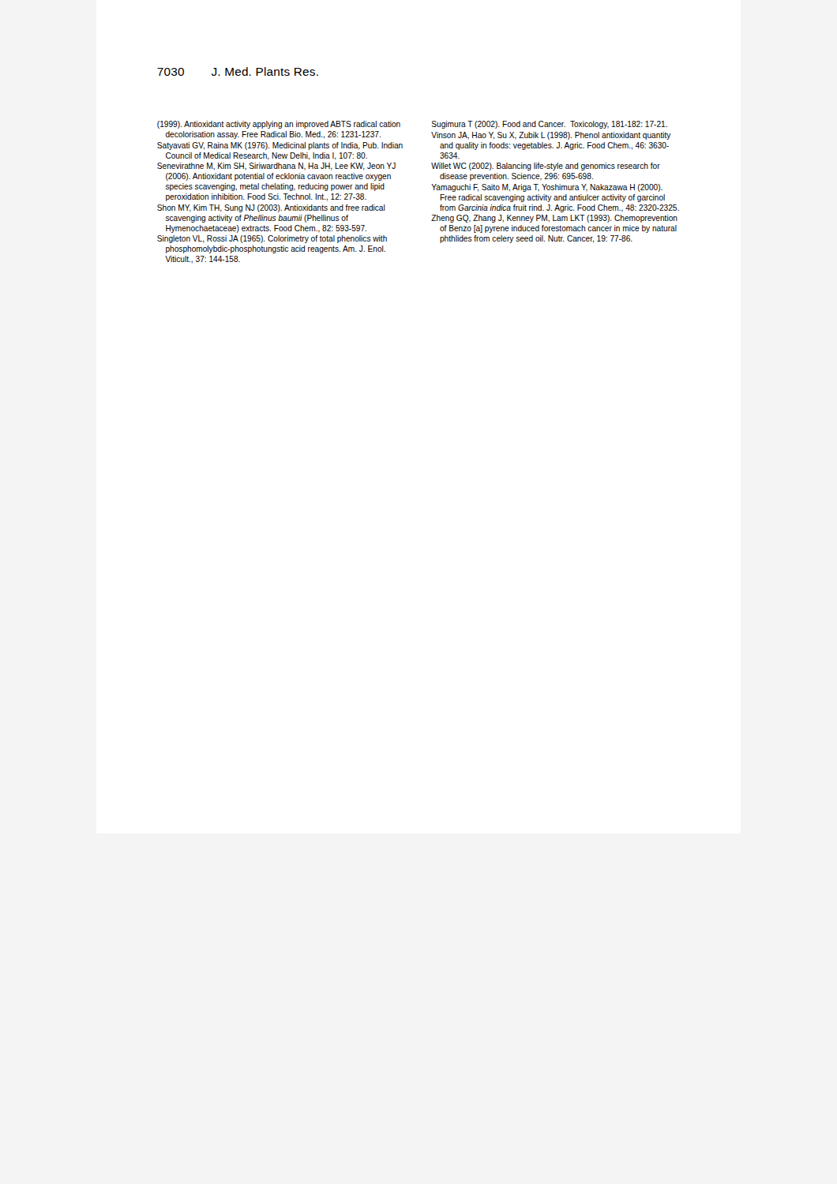7030 J. Med. Plants Res.
(1999). Antioxidant activity applying an improved ABTS radical cation decolorisation assay. Free Radical Bio. Med., 26: 1231-1237.
Satyavati GV, Raina MK (1976). Medicinal plants of India, Pub. Indian Council of Medical Research, New Delhi, India I, 107: 80.
Senevirathne M, Kim SH, Siriwardhana N, Ha JH, Lee KW, Jeon YJ (2006). Antioxidant potential of ecklonia cavaon reactive oxygen species scavenging, metal chelating, reducing power and lipid peroxidation inhibition. Food Sci. Technol. Int., 12: 27-38.
Shon MY, Kim TH, Sung NJ (2003). Antioxidants and free radical scavenging activity of Phellinus baumii (Phellinus of Hymenochaetaceae) extracts. Food Chem., 82: 593-597.
Singleton VL, Rossi JA (1965). Colorimetry of total phenolics with phosphomolybdic-phosphotungstic acid reagents. Am. J. Enol. Viticult., 37: 144-158.
Sugimura T (2002). Food and Cancer. Toxicology, 181-182: 17-21.
Vinson JA, Hao Y, Su X, Zubik L (1998). Phenol antioxidant quantity and quality in foods: vegetables. J. Agric. Food Chem., 46: 3630-3634.
Willet WC (2002). Balancing life-style and genomics research for disease prevention. Science, 296: 695-698.
Yamaguchi F, Saito M, Ariga T, Yoshimura Y, Nakazawa H (2000). Free radical scavenging activity and antiulcer activity of garcinol from Garcinia indica fruit rind. J. Agric. Food Chem., 48: 2320-2325.
Zheng GQ, Zhang J, Kenney PM, Lam LKT (1993). Chemoprevention of Benzo [a] pyrene induced forestomach cancer in mice by natural phthlides from celery seed oil. Nutr. Cancer, 19: 77-86.